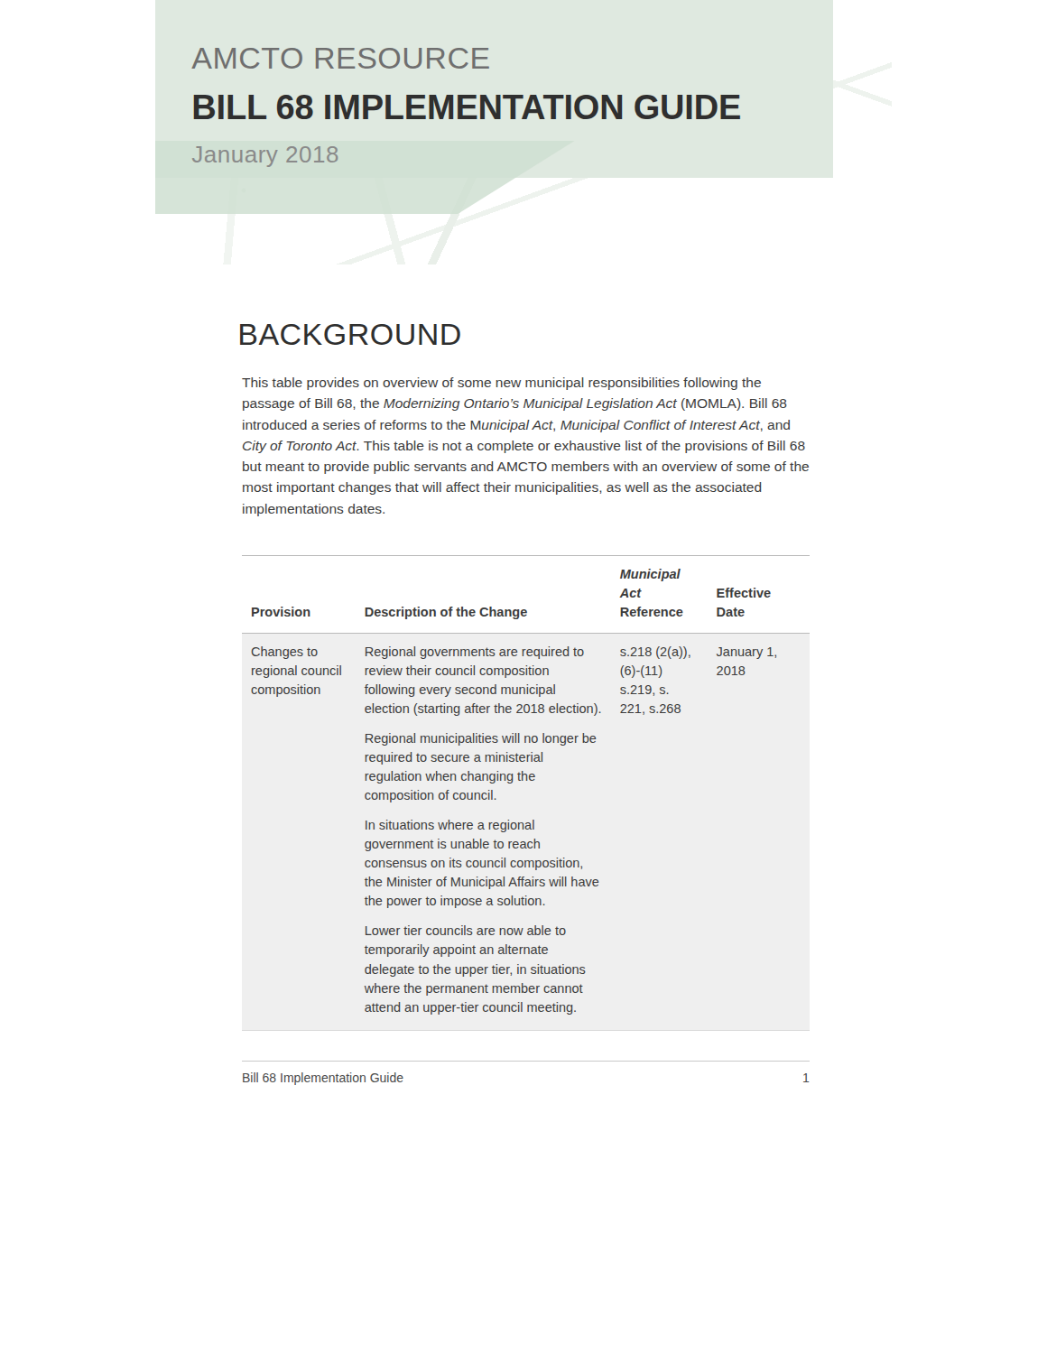AMCTO Resource
Bill 68 Implementation Guide
January 2018
BACKGROUND
This table provides on overview of some new municipal responsibilities following the passage of Bill 68, the Modernizing Ontario’s Municipal Legislation Act (MOMLA). Bill 68 introduced a series of reforms to the Municipal Act, Municipal Conflict of Interest Act, and City of Toronto Act. This table is not a complete or exhaustive list of the provisions of Bill 68 but meant to provide public servants and AMCTO members with an overview of some of the most important changes that will affect their municipalities, as well as the associated implementations dates.
| Provision | Description of the Change | Municipal Act Reference | Effective Date |
| --- | --- | --- | --- |
| Changes to regional council composition | Regional governments are required to review their council composition following every second municipal election (starting after the 2018 election). Regional municipalities will no longer be required to secure a ministerial regulation when changing the composition of council. In situations where a regional government is unable to reach consensus on its council composition, the Minister of Municipal Affairs will have the power to impose a solution. Lower tier councils are now able to temporarily appoint an alternate delegate to the upper tier, in situations where the permanent member cannot attend an upper-tier council meeting. | s.218 (2(a)),(6)-(11) s.219, s. 221, s.268 | January 1, 2018 |
Bill 68 Implementation Guide
1